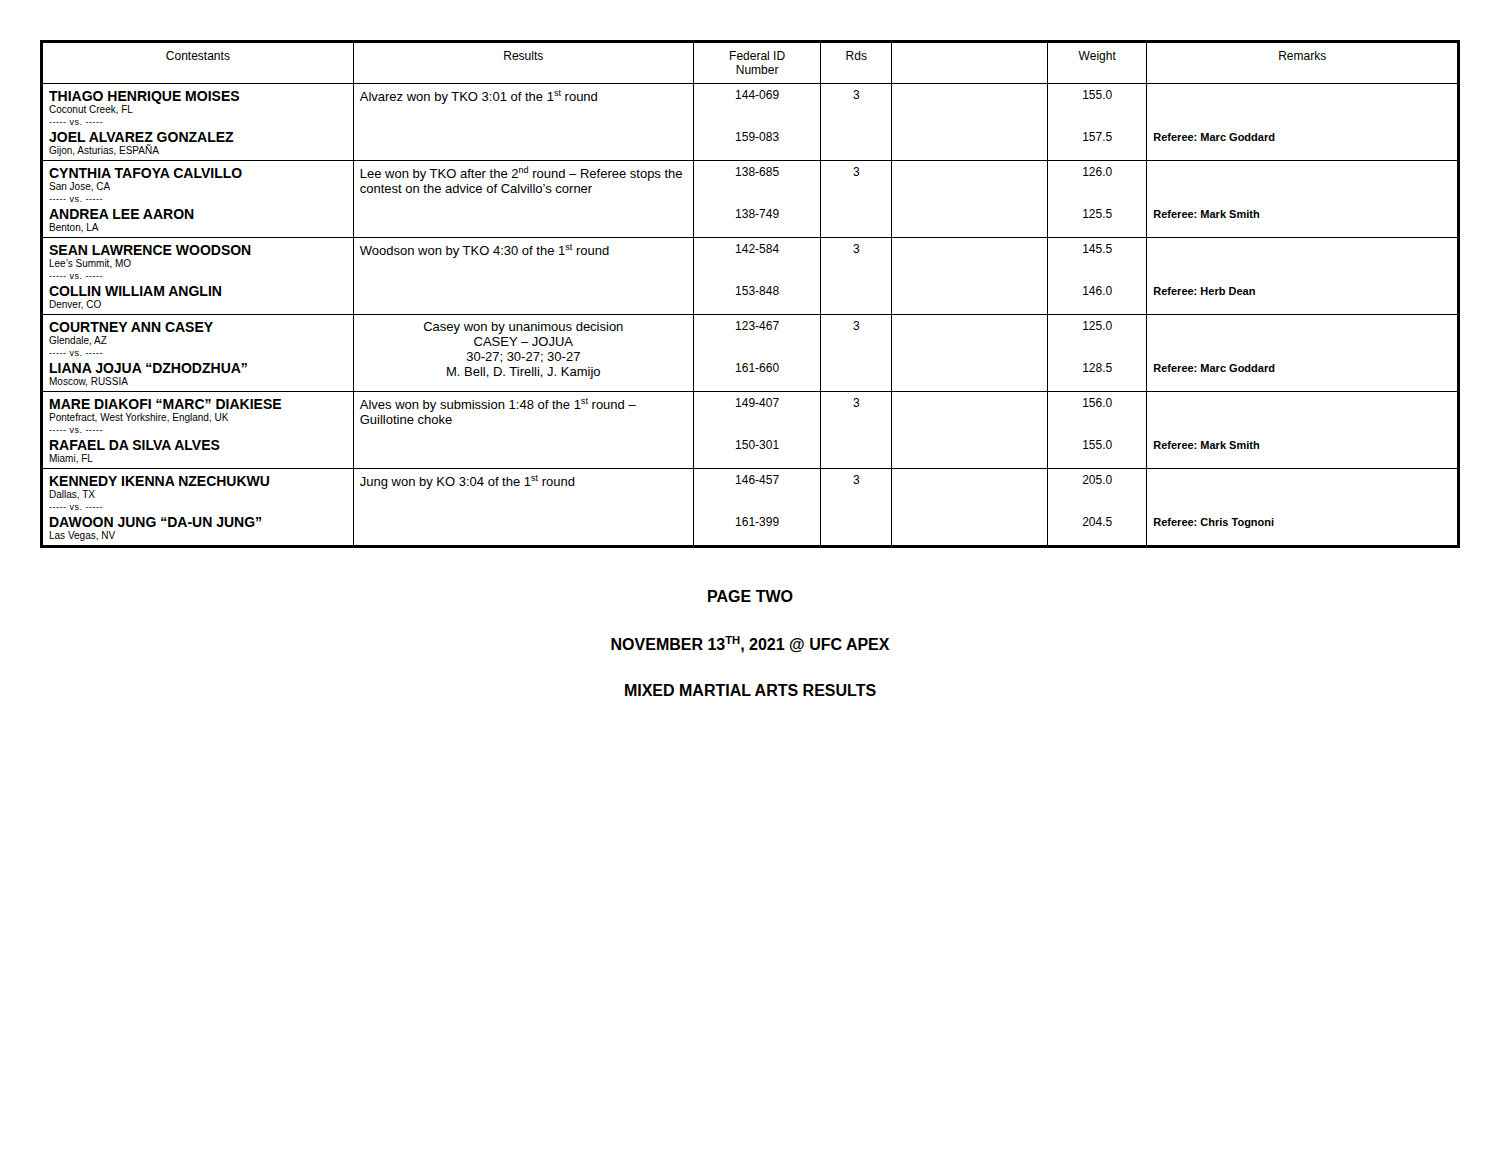| Contestants | Results | Federal ID Number | Rds | | Weight | Remarks |
| --- | --- | --- | --- | --- | --- | --- |
| THIAGO HENRIQUE MOISES Coconut Creek, FL ----- vs. ----- JOEL ALVAREZ GONZALEZ Gijon, Asturias, ESPAÑA | Alvarez won by TKO 3:01 of the 1 st round | 144-069 159-083 | 3 | | 155.0 157.5 | Referee: Marc Goddard |
| CYNTHIA TAFOYA CALVILLO San Jose, CA ----- vs. ----- ANDREA LEE AARON Benton, LA | Lee won by TKO after the 2 nd round – Referee stops the contest on the advice of Calvillo’s corner | 138-685 138-749 | 3 | | 126.0 125.5 | Referee: Mark Smith |
| SEAN LAWRENCE WOODSON Lee’s Summit, MO ----- vs. ----- COLLIN WILLIAM ANGLIN Denver, CO | Woodson won by TKO 4:30 of the 1 st round | 142-584 153-848 | 3 | | 145.5 146.0 | Referee: Herb Dean |
| COURTNEY ANN CASEY Glendale, AZ ----- vs. ----- LIANA JOJUA “DZHODZHUA” Moscow, RUSSIA | Casey won by unanimous decision CASEY – JOJUA 30-27; 30-27; 30-27 M. Bell, D. Tirelli, J. Kamijo | 123-467 161-660 | 3 | | 125.0 128.5 | Referee: Marc Goddard |
| MARE DIAKOFI “MARC” DIAKIESE Pontefract, West Yorkshire, England, UK ----- vs. ----- RAFAEL DA SILVA ALVES Miami, FL | Alves won by submission 1:48 of the 1 st round – Guillotine choke | 149-407 150-301 | 3 | | 156.0 155.0 | Referee: Mark Smith |
| KENNEDY IKENNA NZECHUKWU Dallas, TX ----- vs. ----- DAWOON JUNG “DA-UN JUNG” Las Vegas, NV | Jung won by KO 3:04 of the 1 st round | 146-457 161-399 | 3 | | 205.0 204.5 | Referee: Chris Tognoni |
PAGE TWO
NOVEMBER 13TH, 2021 @ UFC APEX
MIXED MARTIAL ARTS RESULTS